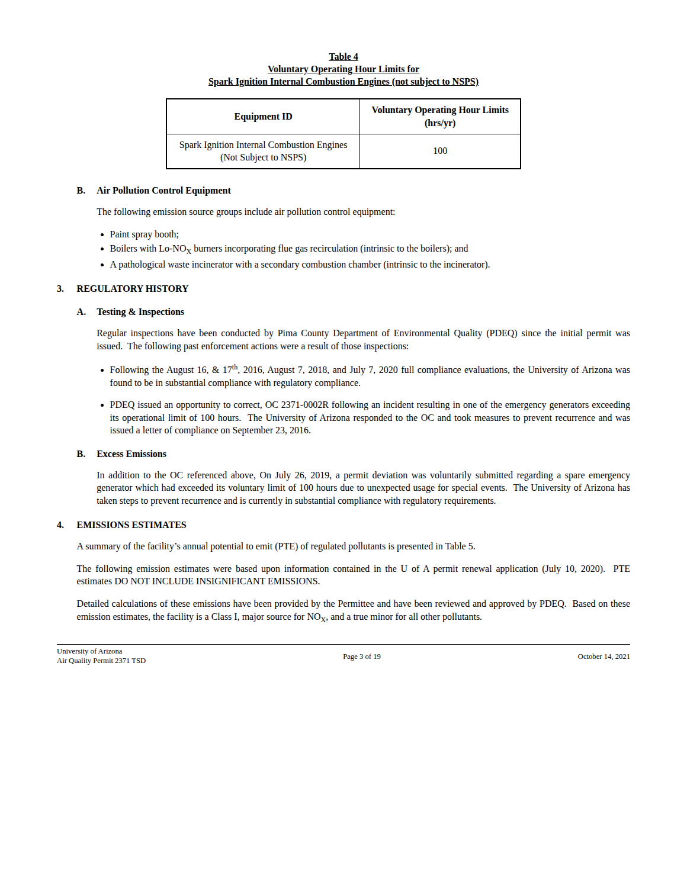Table 4
Voluntary Operating Hour Limits for
Spark Ignition Internal Combustion Engines (not subject to NSPS)
| Equipment ID | Voluntary Operating Hour Limits (hrs/yr) |
| --- | --- |
| Spark Ignition Internal Combustion Engines (Not Subject to NSPS) | 100 |
B.
Air Pollution Control Equipment
The following emission source groups include air pollution control equipment:
Paint spray booth;
Boilers with Lo-NOX burners incorporating flue gas recirculation (intrinsic to the boilers); and
A pathological waste incinerator with a secondary combustion chamber (intrinsic to the incinerator).
3.
REGULATORY HISTORY
A.
Testing & Inspections
Regular inspections have been conducted by Pima County Department of Environmental Quality (PDEQ) since the initial permit was issued. The following past enforcement actions were a result of those inspections:
Following the August 16, & 17th, 2016, August 7, 2018, and July 7, 2020 full compliance evaluations, the University of Arizona was found to be in substantial compliance with regulatory compliance.
PDEQ issued an opportunity to correct, OC 2371-0002R following an incident resulting in one of the emergency generators exceeding its operational limit of 100 hours. The University of Arizona responded to the OC and took measures to prevent recurrence and was issued a letter of compliance on September 23, 2016.
B.
Excess Emissions
In addition to the OC referenced above, On July 26, 2019, a permit deviation was voluntarily submitted regarding a spare emergency generator which had exceeded its voluntary limit of 100 hours due to unexpected usage for special events. The University of Arizona has taken steps to prevent recurrence and is currently in substantial compliance with regulatory requirements.
4.
EMISSIONS ESTIMATES
A summary of the facility’s annual potential to emit (PTE) of regulated pollutants is presented in Table 5.
The following emission estimates were based upon information contained in the U of A permit renewal application (July 10, 2020). PTE estimates DO NOT INCLUDE INSIGNIFICANT EMISSIONS.
Detailed calculations of these emissions have been provided by the Permittee and have been reviewed and approved by PDEQ. Based on these emission estimates, the facility is a Class I, major source for NOX, and a true minor for all other pollutants.
University of Arizona
Air Quality Permit 2371 TSD
Page 3 of 19
October 14, 2021